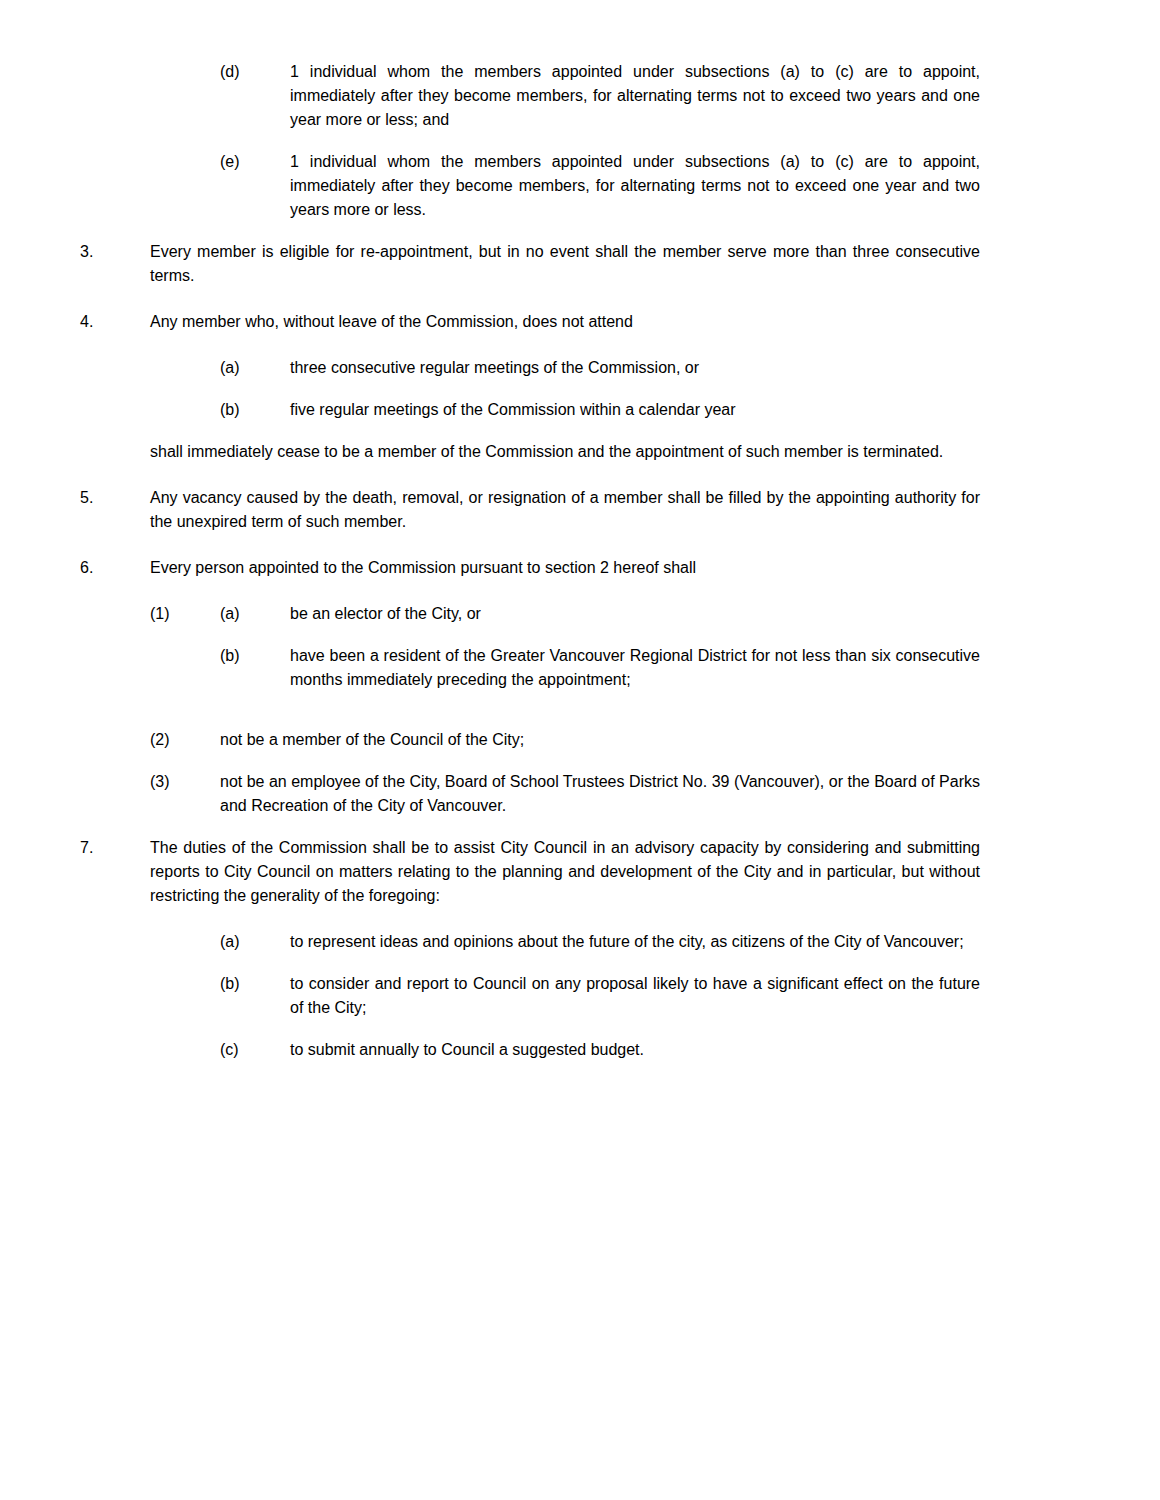(d)
1 individual whom the members appointed under subsections (a) to (c) are to appoint, immediately after they become members, for alternating terms not to exceed two years and one year more or less; and
(e)
1 individual whom the members appointed under subsections (a) to (c) are to appoint, immediately after they become members, for alternating terms not to exceed one year and two years more or less.
3.
Every member is eligible for re-appointment, but in no event shall the member serve more than three consecutive terms.
4.
Any member who, without leave of the Commission, does not attend
(a)
three consecutive regular meetings of the Commission, or
(b)
five regular meetings of the Commission within a calendar year
shall immediately cease to be a member of the Commission and the appointment of such member is terminated.
5.
Any vacancy caused by the death, removal, or resignation of a member shall be filled by the appointing authority for the unexpired term of such member.
6.
Every person appointed to the Commission pursuant to section 2 hereof shall
(1)
(a)
be an elector of the City, or
(b)
have been a resident of the Greater Vancouver Regional District for not less than six consecutive months immediately preceding the appointment;
(2)
not be a member of the Council of the City;
(3)
not be an employee of the City, Board of School Trustees District No. 39 (Vancouver), or the Board of Parks and Recreation of the City of Vancouver.
7.
The duties of the Commission shall be to assist City Council in an advisory capacity by considering and submitting reports to City Council on matters relating to the planning and development of the City and in particular, but without restricting the generality of the foregoing:
(a)
to represent ideas and opinions about the future of the city, as citizens of the City of Vancouver;
(b)
to consider and report to Council on any proposal likely to have a significant effect on the future of the City;
(c)
to submit annually to Council a suggested budget.